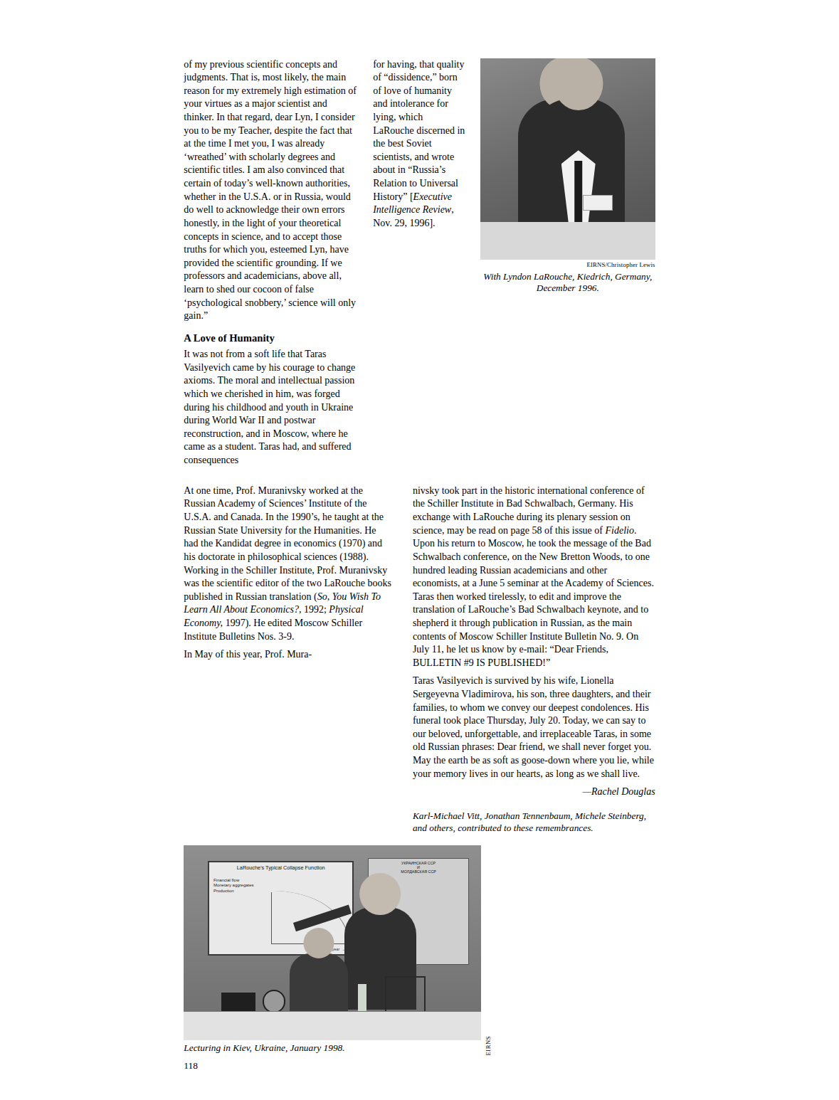of my previous scientific concepts and judgments. That is, most likely, the main reason for my extremely high estimation of your virtues as a major scientist and thinker. In that regard, dear Lyn, I consider you to be my Teacher, despite the fact that at the time I met you, I was already ‘wreathed’ with scholarly degrees and scientific titles. I am also convinced that certain of today’s well-known authorities, whether in the U.S.A. or in Russia, would do well to acknowledge their own errors honestly, in the light of your theoretical concepts in science, and to accept those truths for which you, esteemed Lyn, have provided the scientific grounding. If we professors and academicians, above all, learn to shed our cocoon of false ‘psychological snobbery,’ science will only gain.”
A Love of Humanity
It was not from a soft life that Taras Vasilyevich came by his courage to change axioms. The moral and intellectual passion which we cherished in him, was forged during his childhood and youth in Ukraine during World War II and postwar reconstruction, and in Moscow, where he came as a student. Taras had, and suffered consequences
for having, that quality of “dissidence,” born of love of humanity and intolerance for lying, which LaRouche discerned in the best Soviet scientists, and wrote about in “Russia’s Relation to Universal History” [Executive Intelligence Review, Nov. 29, 1996].
EIRNS/Christopher Lewis
With Lyndon LaRouche, Kiedrich, Germany, December 1996.
At one time, Prof. Muranivsky worked at the Russian Academy of Sciences’ Institute of the U.S.A. and Canada. In the 1990’s, he taught at the Russian State University for the Humanities. He had the Kandidat degree in economics (1970) and his doctorate in philosophical sciences (1988). Working in the Schiller Institute, Prof. Muranivsky was the scientific editor of the two LaRouche books published in Russian translation (So, You Wish To Learn All About Economics?, 1992; Physical Economy, 1997). He edited Moscow Schiller Institute Bulletins Nos. 3-9.
In May of this year, Prof. Mura-
nivsky took part in the historic international conference of the Schiller Institute in Bad Schwalbach, Germany. His exchange with LaRouche during its plenary session on science, may be read on page 58 of this issue of Fidelio. Upon his return to Moscow, he took the message of the Bad Schwalbach conference, on the New Bretton Woods, to one hundred leading Russian academicians and other economists, at a June 5 seminar at the Academy of Sciences. Taras then worked tirelessly, to edit and improve the translation of LaRouche’s Bad Schwalbach keynote, and to shepherd it through publication in Russian, as the main contents of Moscow Schiller Institute Bulletin No. 9. On July 11, he let us know by e-mail: “Dear Friends, BULLETIN #9 IS PUBLISHED!”
Taras Vasilyevich is survived by his wife, Lionella Sergeyevna Vladimirova, his son, three daughters, and their families, to whom we convey our deepest condolences. His funeral took place Thursday, July 20. Today, we can say to our beloved, unforgettable, and irreplaceable Taras, in some old Russian phrases: Dear friend, we shall never forget you. May the earth be as soft as goose-down where you lie, while your memory lives in our hearts, as long as we shall live.
—Rachel Douglas
Karl-Michael Vitt, Jonathan Tennenbaum, Michele Steinberg, and others, contributed to these remembrances.
LaRouche's Typical Collapse Function
Financial flow
Monetary aggregates
Production
Time, year →
УКРАИНСКАЯ ССР
И
МОЛДАВСКАЯ ССР
EIRNS
Lecturing in Kiev, Ukraine, January 1998.
118